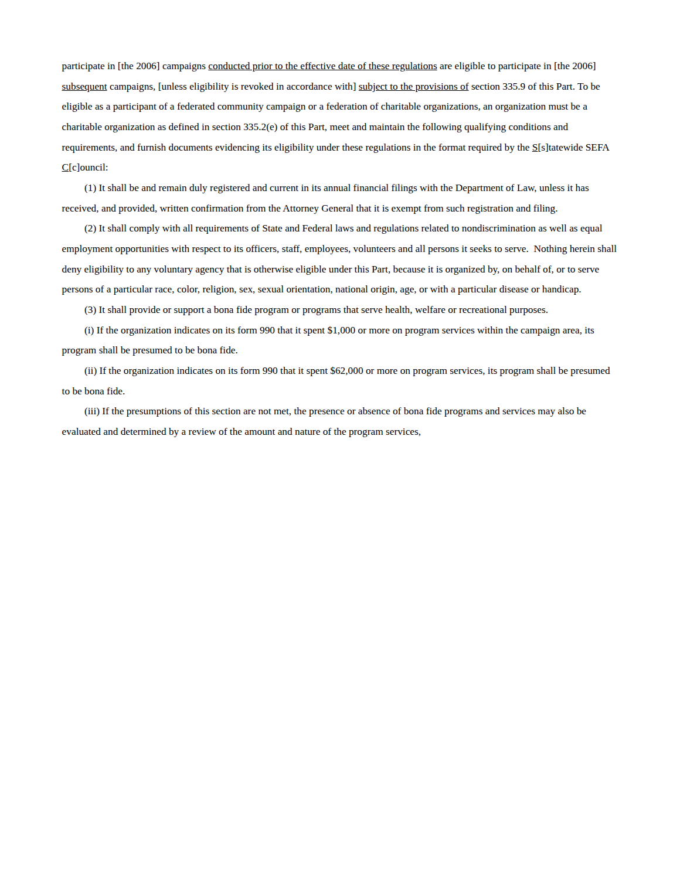participate in [the 2006] campaigns conducted prior to the effective date of these regulations are eligible to participate in [the 2006] subsequent campaigns, [unless eligibility is revoked in accordance with] subject to the provisions of section 335.9 of this Part. To be eligible as a participant of a federated community campaign or a federation of charitable organizations, an organization must be a charitable organization as defined in section 335.2(e) of this Part, meet and maintain the following qualifying conditions and requirements, and furnish documents evidencing its eligibility under these regulations in the format required by the S[s]tatewide SEFA C[c]ouncil:
(1) It shall be and remain duly registered and current in its annual financial filings with the Department of Law, unless it has received, and provided, written confirmation from the Attorney General that it is exempt from such registration and filing.
(2) It shall comply with all requirements of State and Federal laws and regulations related to nondiscrimination as well as equal employment opportunities with respect to its officers, staff, employees, volunteers and all persons it seeks to serve. Nothing herein shall deny eligibility to any voluntary agency that is otherwise eligible under this Part, because it is organized by, on behalf of, or to serve persons of a particular race, color, religion, sex, sexual orientation, national origin, age, or with a particular disease or handicap.
(3) It shall provide or support a bona fide program or programs that serve health, welfare or recreational purposes.
(i) If the organization indicates on its form 990 that it spent $1,000 or more on program services within the campaign area, its program shall be presumed to be bona fide.
(ii) If the organization indicates on its form 990 that it spent $62,000 or more on program services, its program shall be presumed to be bona fide.
(iii) If the presumptions of this section are not met, the presence or absence of bona fide programs and services may also be evaluated and determined by a review of the amount and nature of the program services,